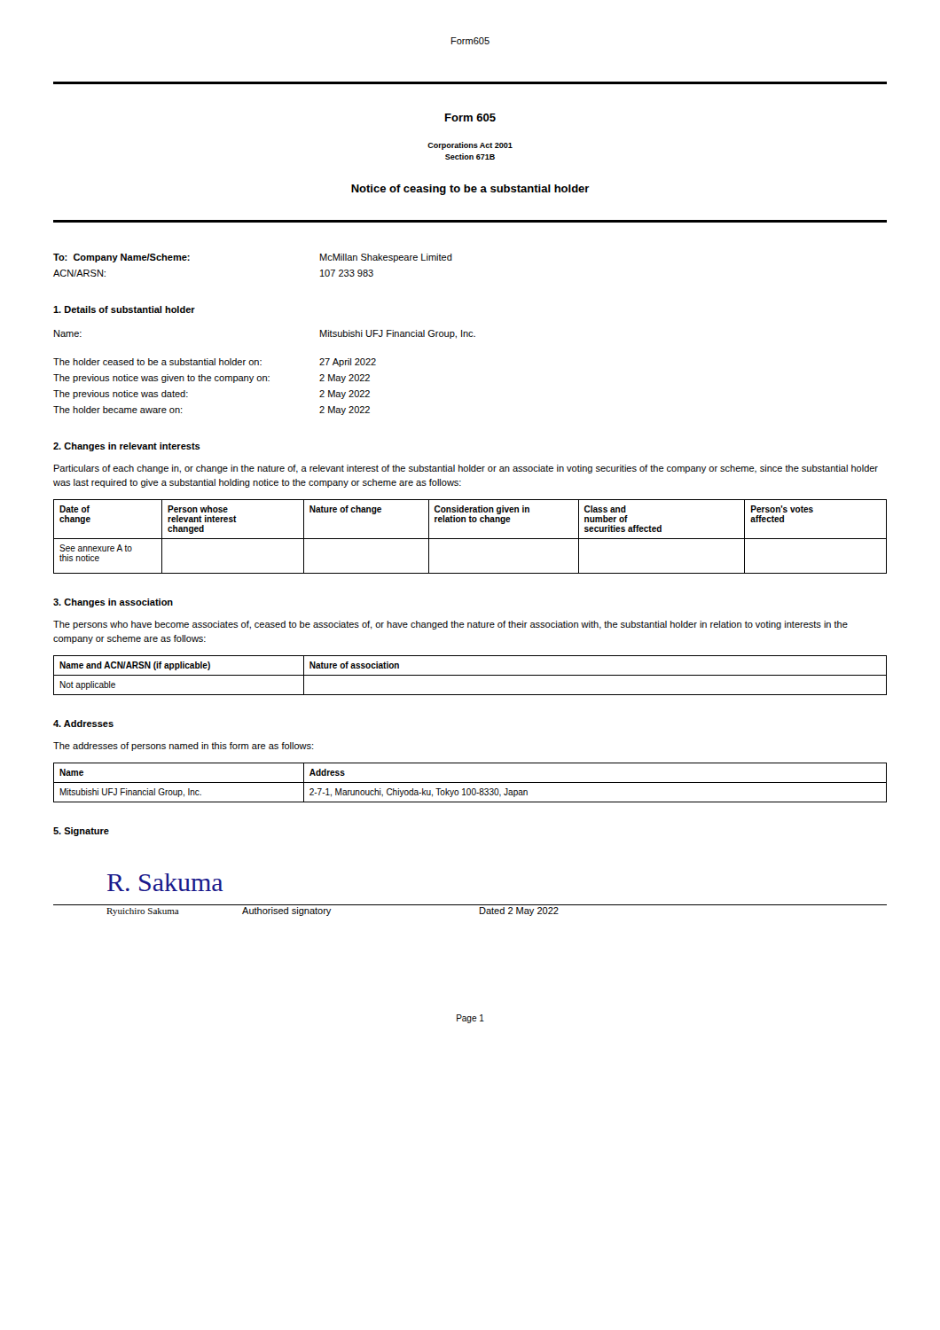Form605
Form 605
Corporations Act 2001
Section 671B
Notice of ceasing to be a substantial holder
| To: Company Name/Scheme: | McMillan Shakespeare Limited |
| ACN/ARSN: | 107 233 983 |
1. Details of substantial holder
| Name: | Mitsubishi UFJ Financial Group, Inc. |
| The holder ceased to be a substantial holder on: | 27 April 2022 |
| The previous notice was given to the company on: | 2 May 2022 |
| The previous notice was dated: | 2 May 2022 |
| The holder became aware on: | 2 May 2022 |
2. Changes in relevant interests
Particulars of each change in, or change in the nature of, a relevant interest of the substantial holder or an associate in voting securities of the company or scheme, since the substantial holder was last required to give a substantial holding notice to the company or scheme are as follows:
| Date of change | Person whose relevant interest changed | Nature of change | Consideration given in relation to change | Class and number of securities affected | Person's votes affected |
| --- | --- | --- | --- | --- | --- |
| See annexure A to this notice | | | | | |
3. Changes in association
The persons who have become associates of, ceased to be associates of, or have changed the nature of their association with, the substantial holder in relation to voting interests in the company or scheme are as follows:
| Name and ACN/ARSN (if applicable) | Nature of association |
| --- | --- |
| Not applicable | |
4. Addresses
The addresses of persons named in this form are as follows:
| Name | Address |
| --- | --- |
| Mitsubishi UFJ Financial Group, Inc. | 2-7-1, Marunouchi, Chiyoda-ku, Tokyo 100-8330, Japan |
5. Signature
R. Sakuma
Dated 2 May 2022
Ryuichiro Sakuma Authorised signatory
Page 1